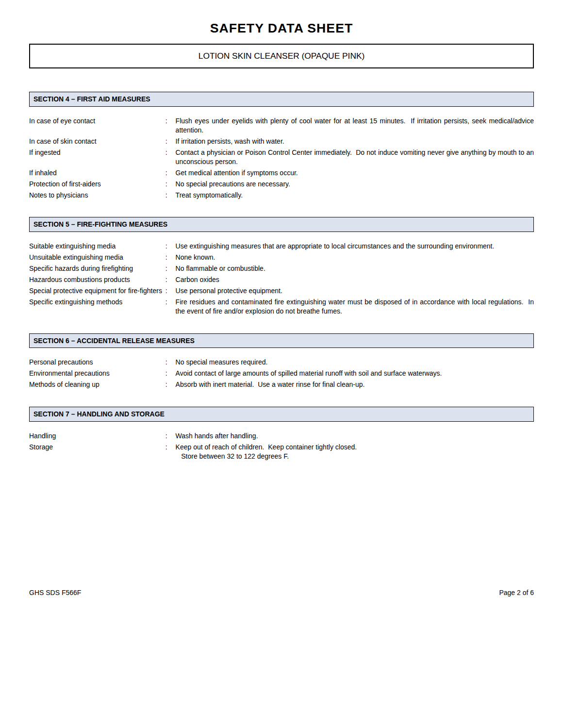SAFETY DATA SHEET
LOTION SKIN CLEANSER (OPAQUE PINK)
SECTION 4 – FIRST AID MEASURES
| In case of eye contact | : | Flush eyes under eyelids with plenty of cool water for at least 15 minutes. If irritation persists, seek medical/advice attention. |
| In case of skin contact | : | If irritation persists, wash with water. |
| If ingested | : | Contact a physician or Poison Control Center immediately. Do not induce vomiting never give anything by mouth to an unconscious person. |
| If inhaled | : | Get medical attention if symptoms occur. |
| Protection of first-aiders | : | No special precautions are necessary. |
| Notes to physicians | : | Treat symptomatically. |
SECTION 5 – FIRE-FIGHTING MEASURES
| Suitable extinguishing media | : | Use extinguishing measures that are appropriate to local circumstances and the surrounding environment. |
| Unsuitable extinguishing media | : | None known. |
| Specific hazards during firefighting | : | No flammable or combustible. |
| Hazardous combustions products | : | Carbon oxides |
| Special protective equipment for fire-fighters | : | Use personal protective equipment. |
| Specific extinguishing methods | : | Fire residues and contaminated fire extinguishing water must be disposed of in accordance with local regulations. In the event of fire and/or explosion do not breathe fumes. |
SECTION 6 – ACCIDENTAL RELEASE MEASURES
| Personal precautions | : | No special measures required. |
| Environmental precautions | : | Avoid contact of large amounts of spilled material runoff with soil and surface waterways. |
| Methods of cleaning up | : | Absorb with inert material. Use a water rinse for final clean-up. |
SECTION 7 – HANDLING AND STORAGE
| Handling | : | Wash hands after handling. |
| Storage | : | Keep out of reach of children. Keep container tightly closed. Store between 32 to 122 degrees F. |
GHS SDS F566F Page 2 of 6